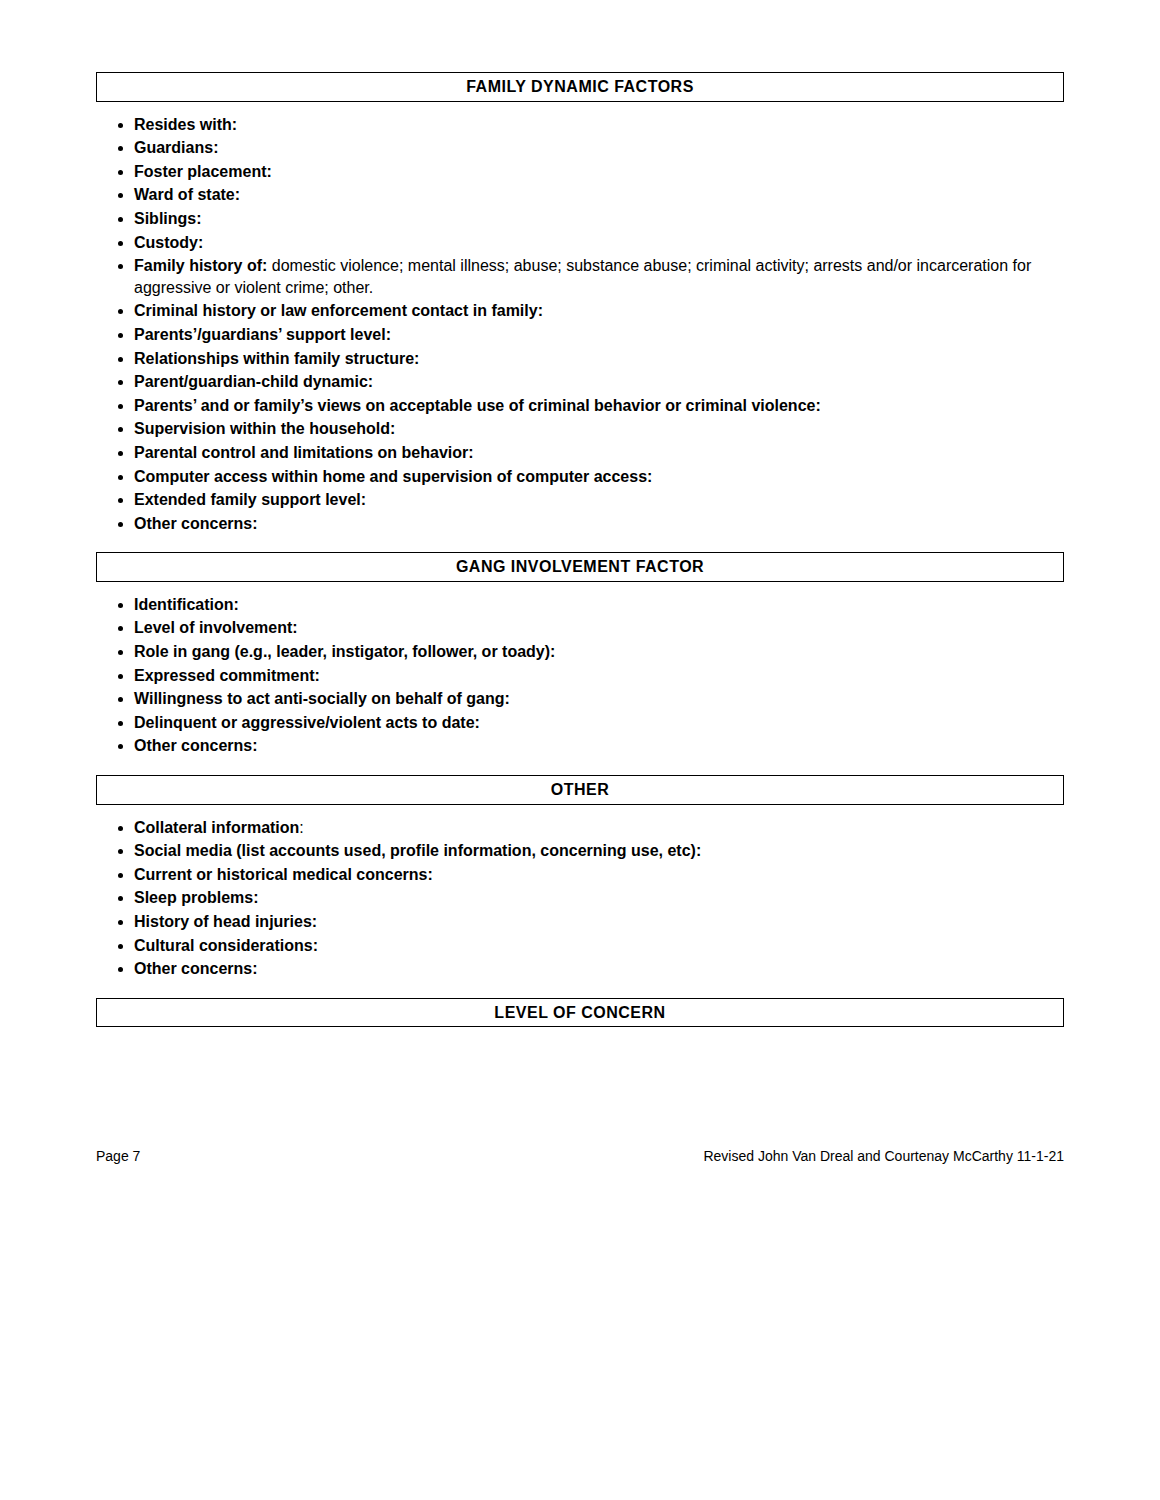FAMILY DYNAMIC FACTORS
Resides with:
Guardians:
Foster placement:
Ward of state:
Siblings:
Custody:
Family history of: domestic violence; mental illness; abuse; substance abuse; criminal activity; arrests and/or incarceration for aggressive or violent crime; other.
Criminal history or law enforcement contact in family:
Parents’/guardians’ support level:
Relationships within family structure:
Parent/guardian-child dynamic:
Parents’ and or family’s views on acceptable use of criminal behavior or criminal violence:
Supervision within the household:
Parental control and limitations on behavior:
Computer access within home and supervision of computer access:
Extended family support level:
Other concerns:
GANG INVOLVEMENT FACTOR
Identification:
Level of involvement:
Role in gang (e.g., leader, instigator, follower, or toady):
Expressed commitment:
Willingness to act anti-socially on behalf of gang:
Delinquent or aggressive/violent acts to date:
Other concerns:
OTHER
Collateral information:
Social media (list accounts used, profile information, concerning use, etc):
Current or historical medical concerns:
Sleep problems:
History of head injuries:
Cultural considerations:
Other concerns:
LEVEL OF CONCERN
Page 7 Revised John Van Dreal and Courtenay McCarthy 11-1-21